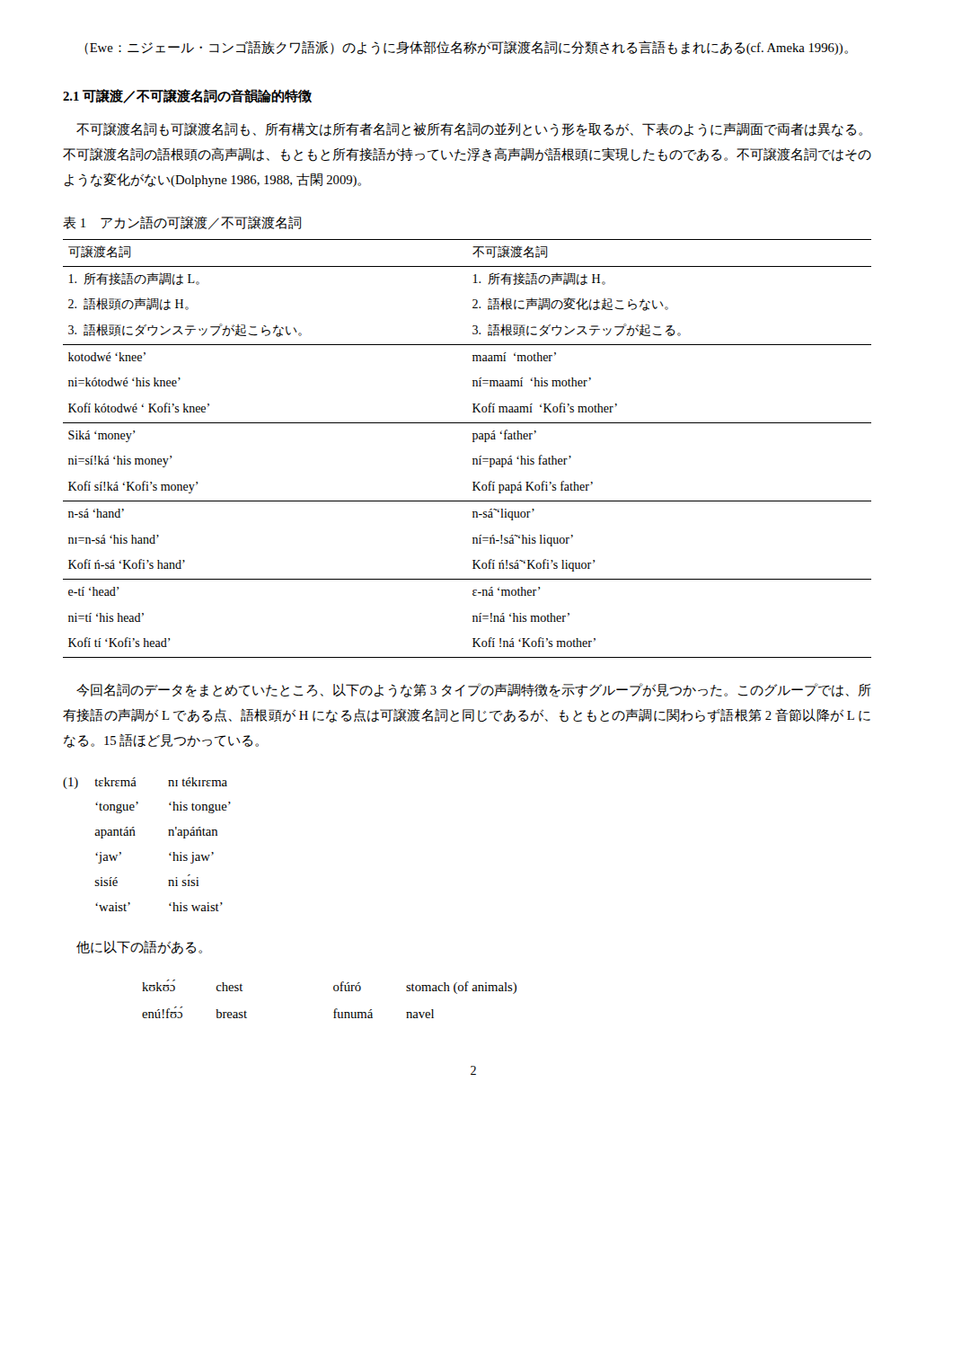（Ewe：ニジェール・コンゴ語族クワ語派）のように身体部位名称が可譲渡名詞に分類される言語もまれにある(cf. Ameka 1996))。
2.1 可譲渡／不可譲渡名詞の音韻論的特徴
不可譲渡名詞も可譲渡名詞も、所有構文は所有者名詞と被所有名詞の並列という形を取るが、下表のように声調面で両者は異なる。不可譲渡名詞の語根頭の高声調は、もともと所有接語が持っていた浮き高声調が語根頭に実現したものである。不可譲渡名詞ではそのような変化がない(Dolphyne 1986, 1988, 古閑 2009)。
表 1　アカン語の可譲渡／不可譲渡名詞
| 可譲渡名詞 | 不可譲渡名詞 |
| --- | --- |
| 1. 所有接語の声調は L。 | 1. 所有接語の声調は H。 |
| 2. 語根頭の声調は H。 | 2. 語根に声調の変化は起こらない。 |
| 3. 語根頭にダウンステップが起こらない。 | 3. 語根頭にダウンステップが起こる。 |
| kotodwé ‘knee’ | maamí ‘mother’ |
| ni=kótodwé ‘his knee’ | ní=maamí ‘his mother’ |
| Kofí kótodwé ‘ Kofi’s knee’ | Kofí maamí ‘Kofi’s mother’ |
| Siká ‘money’ | papá ‘father’ |
| ni=sí!ká ‘his money’ | ní=papá ‘his father’ |
| Kofí sí!ká ‘Kofi’s money’ | Kofí papá Kofi’s father’ |
| n-sá ‘hand’ | n-sá̃ ‘liquor’ |
| nɪ=n-sá ‘his hand’ | ní=ń-!sá̃ ‘his liquor’ |
| Kofí ń-sá ‘Kofi’s hand’ | Kofí ń!sá̃ ‘Kofi’s liquor’ |
| e-tí ‘head’ | ɛ-ná ‘mother’ |
| ni=tí ‘his head’ | ní=!ná ‘his mother’ |
| Kofí tí ‘Kofi’s head’ | Kofí !ná ‘Kofi’s mother’ |
今回名詞のデータをまとめていたところ、以下のような第 3 タイプの声調特徴を示すグループが見つかった。このグループでは、所有接語の声調が L である点、語根頭が H になる点は可譲渡名詞と同じであるが、もともとの声調に関わらず語根第 2 音節以降が L になる。15 語ほど見つかっている。
(1)
| tɛkrɛmá | nɪ tékɪrɛma |
| ‘tongue’ | ‘his tongue’ |
| apantáń | n'apáńtan |
| ‘jaw’ | ‘his jaw’ |
| sisíé | ni sɪ́si |
| ‘waist’ | ‘his waist’ |
他に以下の語がある。
| kʊkʊ́ɔ́ | chest | ofúró | stomach (of animals) |
| enú!fʊ́ɔ́ | breast | funumá | navel |
2